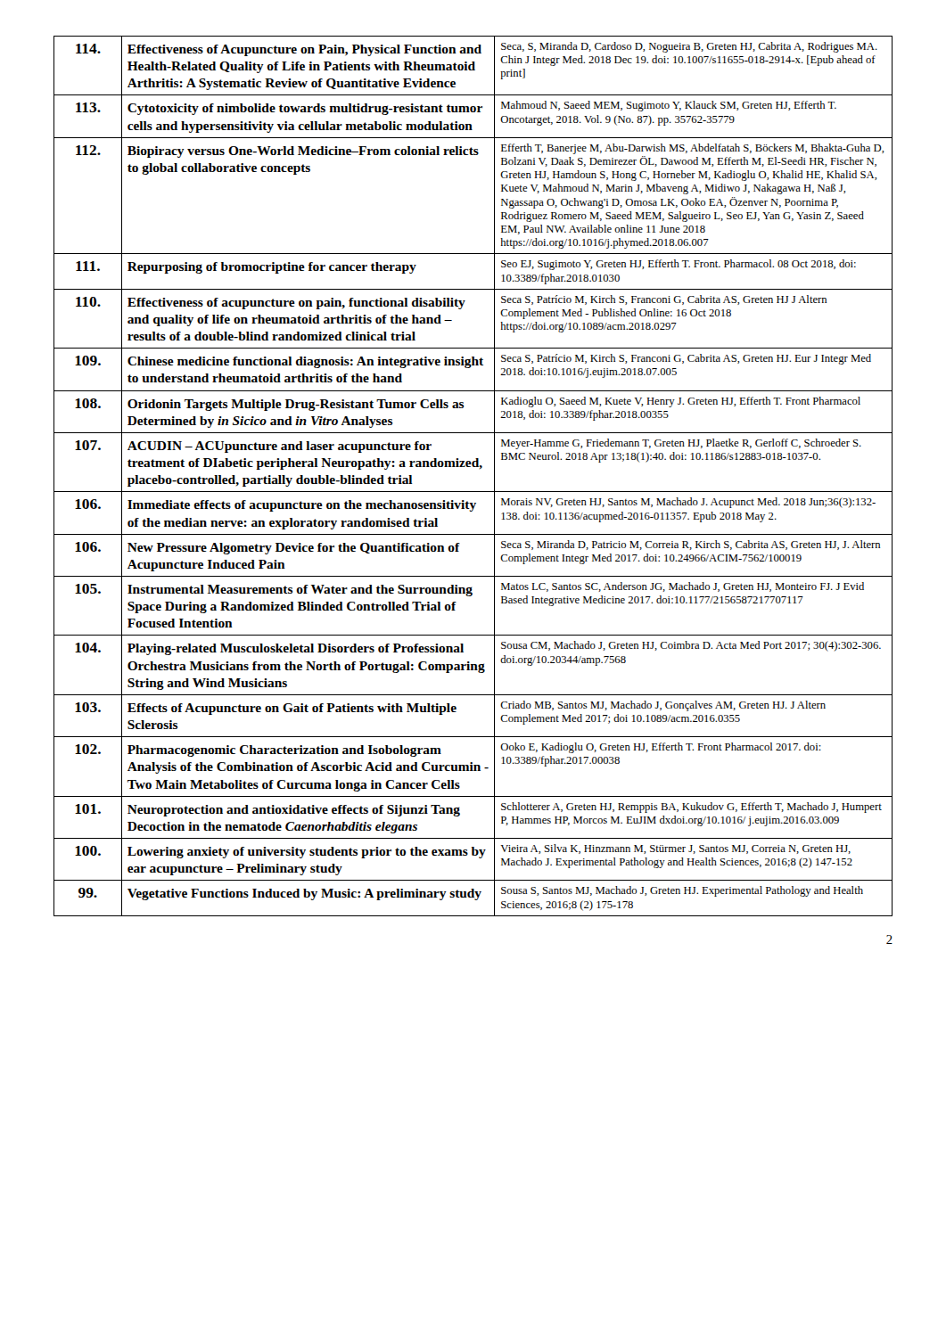| 114. | Effectiveness of Acupuncture on Pain, Physical Function and Health-Related Quality of Life in Patients with Rheumatoid Arthritis: A Systematic Review of Quantitative Evidence | Seca, S, Miranda D, Cardoso D, Nogueira B, Greten HJ, Cabrita A, Rodrigues MA. Chin J Integr Med. 2018 Dec 19. doi: 10.1007/s11655-018-2914-x. [Epub ahead of print] |
| 113. | Cytotoxicity of nimbolide towards multidrug-resistant tumor cells and hypersensitivity via cellular metabolic modulation | Mahmoud N, Saeed MEM, Sugimoto Y, Klauck SM, Greten HJ, Efferth T. Oncotarget, 2018. Vol. 9 (No. 87). pp. 35762-35779 |
| 112. | Biopiracy versus One-World Medicine–From colonial relicts to global collaborative concepts | Efferth T, Banerjee M, Abu-Darwish MS, Abdelfatah S, Böckers M, Bhakta-Guha D, Bolzani V, Daak S, Demirezer ÖL, Dawood M, Efferth M, El-Seedi HR, Fischer N, Greten HJ, Hamdoun S, Hong C, Horneber M, Kadioglu O, Khalid HE, Khalid SA, Kuete V, Mahmoud N, Marin J, Mbaveng A, Midiwo J, Nakagawa H, Naß J, Ngassapa O, Ochwang'i D, Omosa LK, Ooko EA, Özenver N, Poornima P, Rodriguez Romero M, Saeed MEM, Salgueiro L, Seo EJ, Yan G, Yasin Z, Saeed EM, Paul NW. Available online 11 June 2018 https://doi.org/10.1016/j.phymed.2018.06.007 |
| 111. | Repurposing of bromocriptine for cancer therapy | Seo EJ, Sugimoto Y, Greten HJ, Efferth T. Front. Pharmacol. 08 Oct 2018, doi: 10.3389/fphar.2018.01030 |
| 110. | Effectiveness of acupuncture on pain, functional disability and quality of life on rheumatoid arthritis of the hand – results of a double-blind randomized clinical trial | Seca S, Patrício M, Kirch S, Franconi G, Cabrita AS, Greten HJ J Altern Complement Med - Published Online: 16 Oct 2018 https://doi.org/10.1089/acm.2018.0297 |
| 109. | Chinese medicine functional diagnosis: An integrative insight to understand rheumatoid arthritis of the hand | Seca S, Patrício M, Kirch S, Franconi G, Cabrita AS, Greten HJ. Eur J Integr Med 2018. doi:10.1016/j.eujim.2018.07.005 |
| 108. | Oridonin Targets Multiple Drug-Resistant Tumor Cells as Determined by in Sicico and in Vitro Analyses | Kadioglu O, Saeed M, Kuete V, Henry J. Greten HJ, Efferth T. Front Pharmacol 2018, doi: 10.3389/fphar.2018.00355 |
| 107. | ACUDIN – ACUpuncture and laser acupuncture for treatment of DIabetic peripheral Neuropathy: a randomized, placebo-controlled, partially double-blinded trial | Meyer-Hamme G, Friedemann T, Greten HJ, Plaetke R, Gerloff C, Schroeder S. BMC Neurol. 2018 Apr 13;18(1):40. doi: 10.1186/s12883-018-1037-0. |
| 106. | Immediate effects of acupuncture on the mechanosensitivity of the median nerve: an exploratory randomised trial | Morais NV, Greten HJ, Santos M, Machado J. Acupunct Med. 2018 Jun;36(3):132-138. doi: 10.1136/acupmed-2016-011357. Epub 2018 May 2. |
| 106. | New Pressure Algometry Device for the Quantification of Acupuncture Induced Pain | Seca S, Miranda D, Patricio M, Correia R, Kirch S, Cabrita AS, Greten HJ, J. Altern Complement Integr Med 2017. doi: 10.24966/ACIM-7562/100019 |
| 105. | Instrumental Measurements of Water and the Surrounding Space During a Randomized Blinded Controlled Trial of Focused Intention | Matos LC, Santos SC, Anderson JG, Machado J, Greten HJ, Monteiro FJ. J Evid Based Integrative Medicine 2017. doi:10.1177/2156587217707117 |
| 104. | Playing-related Musculoskeletal Disorders of Professional Orchestra Musicians from the North of Portugal: Comparing String and Wind Musicians | Sousa CM, Machado J, Greten HJ, Coimbra D. Acta Med Port 2017; 30(4):302-306. doi.org/10.20344/amp.7568 |
| 103. | Effects of Acupuncture on Gait of Patients with Multiple Sclerosis | Criado MB, Santos MJ, Machado J, Gonçalves AM, Greten HJ. J Altern Complement Med 2017; doi 10.1089/acm.2016.0355 |
| 102. | Pharmacogenomic Characterization and Isobologram Analysis of the Combination of Ascorbic Acid and Curcumin - Two Main Metabolites of Curcuma longa in Cancer Cells | Ooko E, Kadioglu O, Greten HJ, Efferth T. Front Pharmacol 2017. doi: 10.3389/fphar.2017.00038 |
| 101. | Neuroprotection and antioxidative effects of Sijunzi Tang Decoction in the nematode Caenorhabditis elegans | Schlotterer A, Greten HJ, Remppis BA, Kukudov G, Efferth T, Machado J, Humpert P, Hammes HP, Morcos M. EuJIM dxdoi.org/10.1016/ j.eujim.2016.03.009 |
| 100. | Lowering anxiety of university students prior to the exams by ear acupuncture – Preliminary study | Vieira A, Silva K, Hinzmann M, Stürmer J, Santos MJ, Correia N, Greten HJ, Machado J. Experimental Pathology and Health Sciences, 2016;8 (2) 147-152 |
| 99. | Vegetative Functions Induced by Music: A preliminary study | Sousa S, Santos MJ, Machado J, Greten HJ. Experimental Pathology and Health Sciences, 2016;8 (2) 175-178 |
2